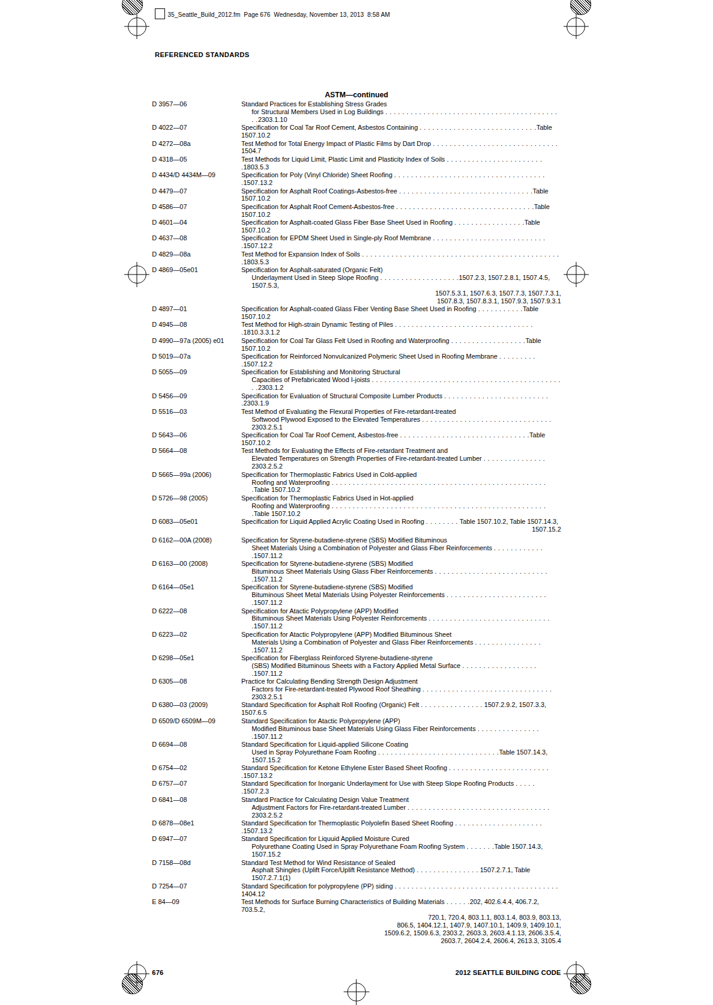35_Seattle_Build_2012.fm Page 676 Wednesday, November 13, 2013 8:58 AM
REFERENCED STANDARDS
ASTM—continued
| D 3957—06 | Standard Practices for Establishing Stress Grades for Structural Members Used in Log Buildings . . . . . . . . . . . . . . . . . . . . . . . . . . . . . . . . . . . . . . . . . . . 2303.1.10 |
| D 4022—07 | Specification for Coal Tar Roof Cement, Asbestos Containing . . . . . . . . . . . . . . . . . . . . . . . . . . . . Table 1507.10.2 |
| D 4272—08a | Test Method for Total Energy Impact of Plastic Films by Dart Drop . . . . . . . . . . . . . . . . . . . . . . . . . . . . . . 1504.7 |
| D 4318—05 | Test Methods for Liquid Limit, Plastic Limit and Plasticity Index of Soils . . . . . . . . . . . . . . . . . . . . . . . . 1803.5.3 |
| D 4434/D 4434M—09 | Specification for Poly (Vinyl Chloride) Sheet Roofing . . . . . . . . . . . . . . . . . . . . . . . . . . . . . . . . . . . . . 1507.13.2 |
| D 4479—07 | Specification for Asphalt Roof Coatings-Asbestos-free . . . . . . . . . . . . . . . . . . . . . . . . . . . . . . . . Table 1507.10.2 |
| D 4586—07 | Specification for Asphalt Roof Cement-Asbestos-free . . . . . . . . . . . . . . . . . . . . . . . . . . . . . . . . . Table 1507.10.2 |
| D 4601—04 | Specification for Asphalt-coated Glass Fiber Base Sheet Used in Roofing . . . . . . . . . . . . . . . . . Table 1507.10.2 |
| D 4637—08 | Specification for EPDM Sheet Used in Single-ply Roof Membrane . . . . . . . . . . . . . . . . . . . . . . . . . . . . 1507.12.2 |
| D 4829—08a | Test Method for Expansion Index of Soils . . . . . . . . . . . . . . . . . . . . . . . . . . . . . . . . . . . . . . . . . . . . . . . . 1803.5.3 |
| D 4869—05e01 | Specification for Asphalt-saturated (Organic Felt) Underlayment Used in Steep Slope Roofing . . . . . . . . . . . . . . . . . . . 1507.2.3, 1507.2.8.1, 1507.4.5, 1507.5.3, 1507.5.3.1, 1507.6.3, 1507.7.3, 1507.7.3.1, 1507.8.3, 1507.8.3.1, 1507.9.3, 1507.9.3.1 |
| D 4897—01 | Specification for Asphalt-coated Glass Fiber Venting Base Sheet Used in Roofing . . . . . . . . . . . Table 1507.10.2 |
| D 4945—08 | Test Method for High-strain Dynamic Testing of Piles . . . . . . . . . . . . . . . . . . . . . . . . . . . . . . . . . . 1810.3.3.1.2 |
| D 4990—97a (2005) e01 | Specification for Coal Tar Glass Felt Used in Roofing and Waterproofing . . . . . . . . . . . . . . . . . . Table 1507.10.2 |
| D 5019—07a | Specification for Reinforced Nonvulcanized Polymeric Sheet Used in Roofing Membrane . . . . . . . . . . 1507.12.2 |
| D 5055—09 | Specification for Establishing and Monitoring Structural Capacities of Prefabricated Wood I-joists . . . . . . . . . . . . . . . . . . . . . . . . . . . . . . . . . . . . . . . . . . . . . . . 2303.1.2 |
| D 5456—09 | Specification for Evaluation of Structural Composite Lumber Products . . . . . . . . . . . . . . . . . . . . . . . . . . 2303.1.9 |
| D 5516—03 | Test Method of Evaluating the Flexural Properties of Fire-retardant-treated Softwood Plywood Exposed to the Elevated Temperatures . . . . . . . . . . . . . . . . . . . . . . . . . . . . . . . 2303.2.5.1 |
| D 5643—06 | Specification for Coal Tar Roof Cement, Asbestos-free . . . . . . . . . . . . . . . . . . . . . . . . . . . . . . . Table 1507.10.2 |
| D 5664—08 | Test Methods for Evaluating the Effects of Fire-retardant Treatment and Elevated Temperatures on Strength Properties of Fire-retardant-treated Lumber . . . . . . . . . . . . . . . 2303.2.5.2 |
| D 5665—99a (2006) | Specification for Thermoplastic Fabrics Used in Cold-applied Roofing and Waterproofing . . . . . . . . . . . . . . . . . . . . . . . . . . . . . . . . . . . . . . . . . . . . . . . . . . . . Table 1507.10.2 |
| D 5726—98 (2005) | Specification for Thermoplastic Fabrics Used in Hot-applied Roofing and Waterproofing . . . . . . . . . . . . . . . . . . . . . . . . . . . . . . . . . . . . . . . . . . . . . . . . . . . . Table 1507.10.2 |
| D 6083—05e01 | Specification for Liquid Applied Acrylic Coating Used in Roofing . . . . . . . . Table 1507.10.2, Table 1507.14.3, 1507.15.2 |
| D 6162—00A (2008) | Specification for Styrene-butadiene-styrene (SBS) Modified Bituminous Sheet Materials Using a Combination of Polyester and Glass Fiber Reinforcements . . . . . . . . . . . . . 1507.11.2 |
| D 6163—00 (2008) | Specification for Styrene-butadiene-styrene (SBS) Modified Bituminous Sheet Materials Using Glass Fiber Reinforcements . . . . . . . . . . . . . . . . . . . . . . . . . . . . 1507.11.2 |
| D 6164—05e1 | Specification for Styrene-butadiene-styrene (SBS) Modified Bituminous Sheet Metal Materials Using Polyester Reinforcements . . . . . . . . . . . . . . . . . . . . . . . . . 1507.11.2 |
| D 6222—08 | Specification for Atactic Polypropylene (APP) Modified Bituminous Sheet Materials Using Polyester Reinforcements . . . . . . . . . . . . . . . . . . . . . . . . . . . . . . 1507.11.2 |
| D 6223—02 | Specification for Atactic Polypropylene (APP) Modified Bituminous Sheet Materials Using a Combination of Polyester and Glass Fiber Reinforcements . . . . . . . . . . . . . . . . . 1507.11.2 |
| D 6298—05e1 | Specification for Fiberglass Reinforced Styrene-butadiene-styrene (SBS) Modified Bituminous Sheets with a Factory Applied Metal Surface . . . . . . . . . . . . . . . . . . . 1507.11.2 |
| D 6305—08 | Practice for Calculating Bending Strength Design Adjustment Factors for Fire-retardant-treated Plywood Roof Sheathing . . . . . . . . . . . . . . . . . . . . . . . . . . . . . . . 2303.2.5.1 |
| D 6380—03 (2009) | Standard Specification for Asphalt Roll Roofing (Organic) Felt . . . . . . . . . . . . . . . 1507.2.9.2, 1507.3.3, 1507.6.5 |
| D 6509/D 6509M—09 | Standard Specification for Atactic Polypropylene (APP) Modified Bituminous base Sheet Materials Using Glass Fiber Reinforcements . . . . . . . . . . . . . . . . 1507.11.2 |
| D 6694—08 | Standard Specification for Liquid-applied Silicone Coating Used in Spray Polyurethane Foam Roofing . . . . . . . . . . . . . . . . . . . . . . . . . . . . . Table 1507.14.3, 1507.15.2 |
| D 6754—02 | Standard Specification for Ketone Ethylene Ester Based Sheet Roofing . . . . . . . . . . . . . . . . . . . . . . . . . 1507.13.2 |
| D 6757—07 | Standard Specification for Inorganic Underlayment for Use with Steep Slope Roofing Products . . . . . . 1507.2.3 |
| D 6841—08 | Standard Practice for Calculating Design Value Treatment Adjustment Factors for Fire-retardant-treated Lumber . . . . . . . . . . . . . . . . . . . . . . . . . . . . . . . . . . 2303.2.5.2 |
| D 6878—08e1 | Standard Specification for Thermoplastic Polyolefin Based Sheet Roofing . . . . . . . . . . . . . . . . . . . . . . 1507.13.2 |
| D 6947—07 | Standard Specification for Liquuid Applied Moisture Cured Polyurethane Coating Used in Spray Polyurethane Foam Roofing System . . . . . . . Table 1507.14.3, 1507.15.2 |
| D 7158—08d | Standard Test Method for Wind Resistance of Sealed Asphalt Shingles (Uplift Force/Uplift Resistance Method) . . . . . . . . . . . . . . . 1507.2.7.1, Table 1507.2.7.1(1) |
| D 7254—07 | Standard Specification for polypropylene (PP) siding . . . . . . . . . . . . . . . . . . . . . . . . . . . . . . . . . . . . . . . 1404.12 |
| E 84—09 | Test Methods for Surface Burning Characteristics of Building Materials . . . . . . 202, 402.6.4.4, 406.7.2, 703.5.2, 720.1, 720.4, 803.1.1, 803.1.4, 803.9, 803.13, 806.5, 1404.12.1, 1407.9, 1407.10.1, 1409.9, 1409.10.1, 1509.6.2, 1509.6.3, 2303.2, 2603.3, 2603.4.1.13, 2606.3.5.4, 2603.7, 2604.2.4, 2606.4, 2613.3, 3105.4 |
676 2012 SEATTLE BUILDING CODE